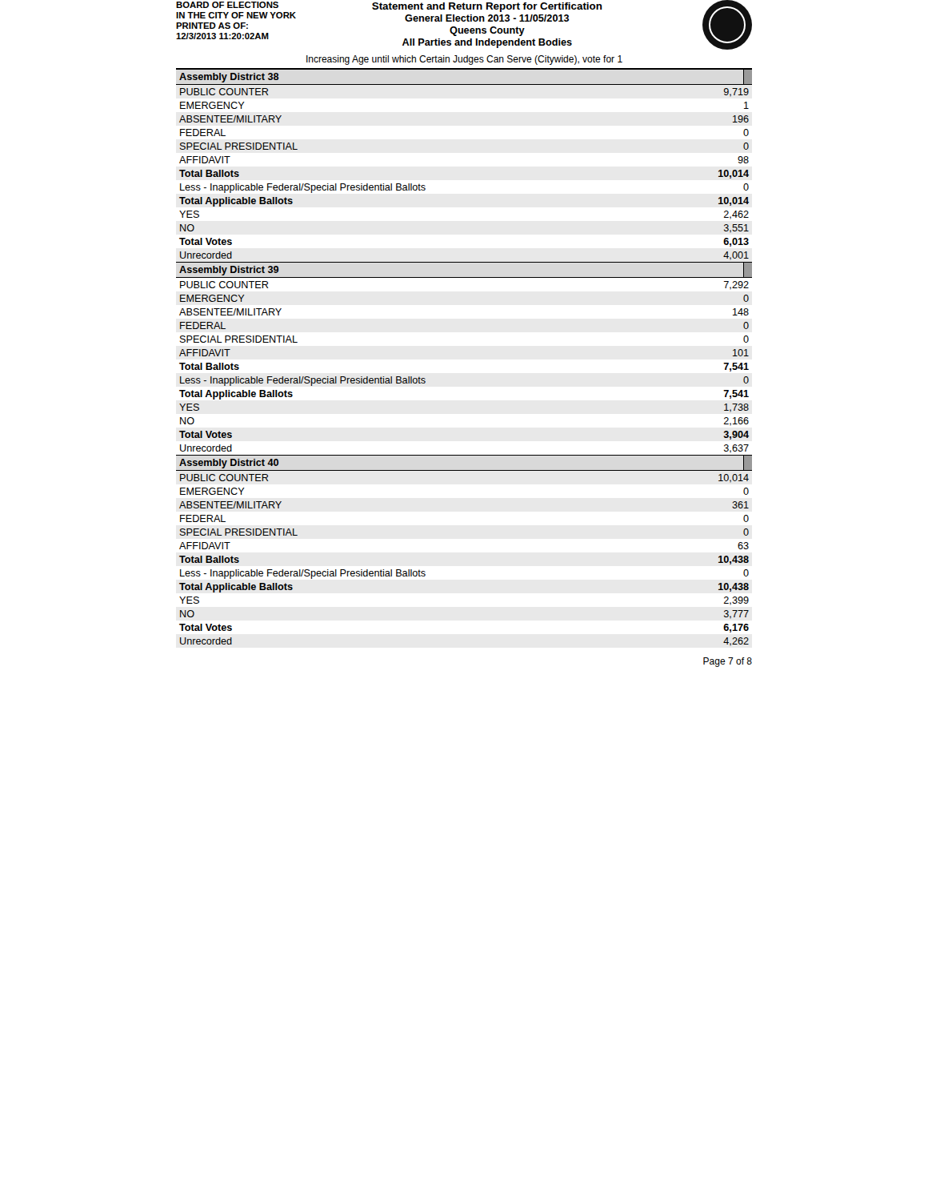BOARD OF ELECTIONS
IN THE CITY OF NEW YORK
PRINTED AS OF:
12/3/2013 11:20:02AM
Statement and Return Report for Certification
General Election 2013 - 11/05/2013
Queens County
All Parties and Independent Bodies
Increasing Age until which Certain Judges Can Serve (Citywide), vote for 1
Assembly District 38
| PUBLIC COUNTER | 9,719 |
| EMERGENCY | 1 |
| ABSENTEE/MILITARY | 196 |
| FEDERAL | 0 |
| SPECIAL PRESIDENTIAL | 0 |
| AFFIDAVIT | 98 |
| Total Ballots | 10,014 |
| Less - Inapplicable Federal/Special Presidential Ballots | 0 |
| Total Applicable Ballots | 10,014 |
| YES | 2,462 |
| NO | 3,551 |
| Total Votes | 6,013 |
| Unrecorded | 4,001 |
Assembly District 39
| PUBLIC COUNTER | 7,292 |
| EMERGENCY | 0 |
| ABSENTEE/MILITARY | 148 |
| FEDERAL | 0 |
| SPECIAL PRESIDENTIAL | 0 |
| AFFIDAVIT | 101 |
| Total Ballots | 7,541 |
| Less - Inapplicable Federal/Special Presidential Ballots | 0 |
| Total Applicable Ballots | 7,541 |
| YES | 1,738 |
| NO | 2,166 |
| Total Votes | 3,904 |
| Unrecorded | 3,637 |
Assembly District 40
| PUBLIC COUNTER | 10,014 |
| EMERGENCY | 0 |
| ABSENTEE/MILITARY | 361 |
| FEDERAL | 0 |
| SPECIAL PRESIDENTIAL | 0 |
| AFFIDAVIT | 63 |
| Total Ballots | 10,438 |
| Less - Inapplicable Federal/Special Presidential Ballots | 0 |
| Total Applicable Ballots | 10,438 |
| YES | 2,399 |
| NO | 3,777 |
| Total Votes | 6,176 |
| Unrecorded | 4,262 |
Page 7 of 8